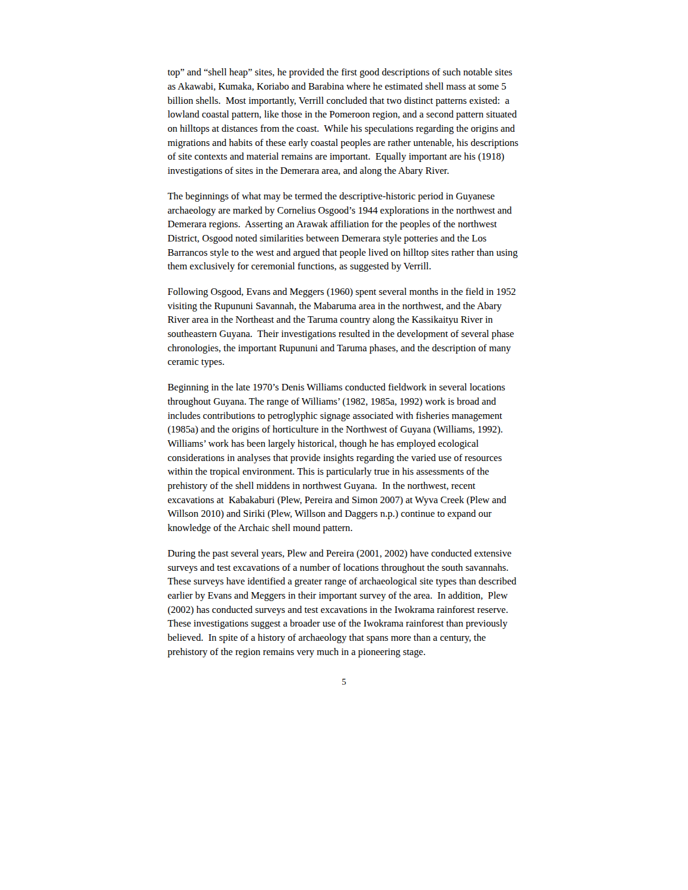top” and “shell heap” sites, he provided the first good descriptions of such notable sites as Akawabi, Kumaka, Koriabo and Barabina where he estimated shell mass at some 5 billion shells. Most importantly, Verrill concluded that two distinct patterns existed: a lowland coastal pattern, like those in the Pomeroon region, and a second pattern situated on hilltops at distances from the coast. While his speculations regarding the origins and migrations and habits of these early coastal peoples are rather untenable, his descriptions of site contexts and material remains are important. Equally important are his (1918) investigations of sites in the Demerara area, and along the Abary River.
The beginnings of what may be termed the descriptive-historic period in Guyanese archaeology are marked by Cornelius Osgood’s 1944 explorations in the northwest and Demerara regions. Asserting an Arawak affiliation for the peoples of the northwest District, Osgood noted similarities between Demerara style potteries and the Los Barrancos style to the west and argued that people lived on hilltop sites rather than using them exclusively for ceremonial functions, as suggested by Verrill.
Following Osgood, Evans and Meggers (1960) spent several months in the field in 1952 visiting the Rupununi Savannah, the Mabaruma area in the northwest, and the Abary River area in the Northeast and the Taruma country along the Kassikaityu River in southeastern Guyana. Their investigations resulted in the development of several phase chronologies, the important Rupununi and Taruma phases, and the description of many ceramic types.
Beginning in the late 1970’s Denis Williams conducted fieldwork in several locations throughout Guyana. The range of Williams’ (1982, 1985a, 1992) work is broad and includes contributions to petroglyphic signage associated with fisheries management (1985a) and the origins of horticulture in the Northwest of Guyana (Williams, 1992). Williams’ work has been largely historical, though he has employed ecological considerations in analyses that provide insights regarding the varied use of resources within the tropical environment. This is particularly true in his assessments of the prehistory of the shell middens in northwest Guyana. In the northwest, recent excavations at Kabakaburi (Plew, Pereira and Simon 2007) at Wyva Creek (Plew and Willson 2010) and Siriki (Plew, Willson and Daggers n.p.) continue to expand our knowledge of the Archaic shell mound pattern.
During the past several years, Plew and Pereira (2001, 2002) have conducted extensive surveys and test excavations of a number of locations throughout the south savannahs. These surveys have identified a greater range of archaeological site types than described earlier by Evans and Meggers in their important survey of the area. In addition, Plew (2002) has conducted surveys and test excavations in the Iwokrama rainforest reserve. These investigations suggest a broader use of the Iwokrama rainforest than previously believed. In spite of a history of archaeology that spans more than a century, the prehistory of the region remains very much in a pioneering stage.
5